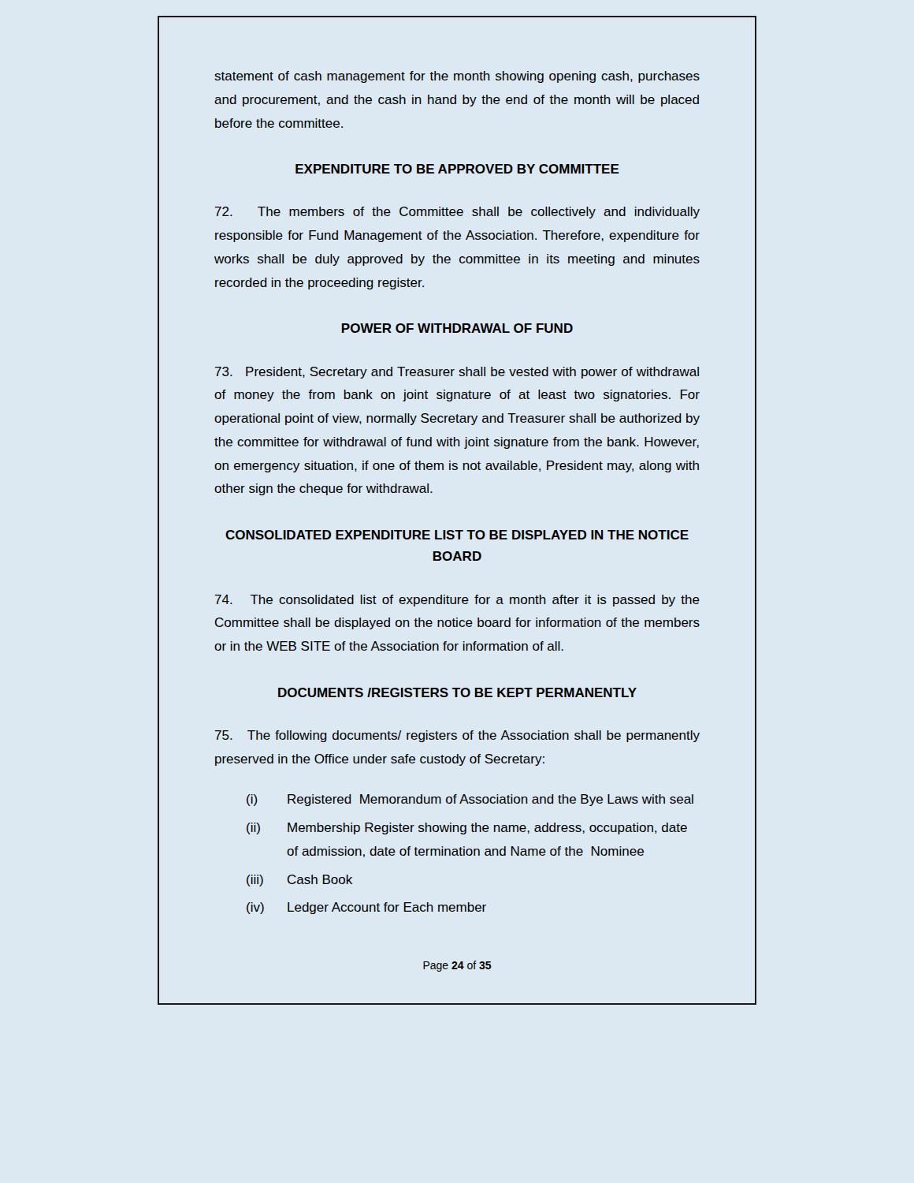statement of cash management for the month showing opening cash, purchases and procurement, and the cash in hand by the end of the month will be placed before the committee.
EXPENDITURE TO BE APPROVED BY COMMITTEE
72. The members of the Committee shall be collectively and individually responsible for Fund Management of the Association. Therefore, expenditure for works shall be duly approved by the committee in its meeting and minutes recorded in the proceeding register.
POWER OF WITHDRAWAL OF FUND
73. President, Secretary and Treasurer shall be vested with power of withdrawal of money the from bank on joint signature of at least two signatories. For operational point of view, normally Secretary and Treasurer shall be authorized by the committee for withdrawal of fund with joint signature from the bank. However, on emergency situation, if one of them is not available, President may, along with other sign the cheque for withdrawal.
CONSOLIDATED EXPENDITURE LIST TO BE DISPLAYED IN THE NOTICE BOARD
74. The consolidated list of expenditure for a month after it is passed by the Committee shall be displayed on the notice board for information of the members or in the WEB SITE of the Association for information of all.
DOCUMENTS /REGISTERS TO BE KEPT PERMANENTLY
75. The following documents/ registers of the Association shall be permanently preserved in the Office under safe custody of Secretary:
(i) Registered Memorandum of Association and the Bye Laws with seal
(ii) Membership Register showing the name, address, occupation, date of admission, date of termination and Name of the Nominee
(iii) Cash Book
(iv) Ledger Account for Each member
Page 24 of 35